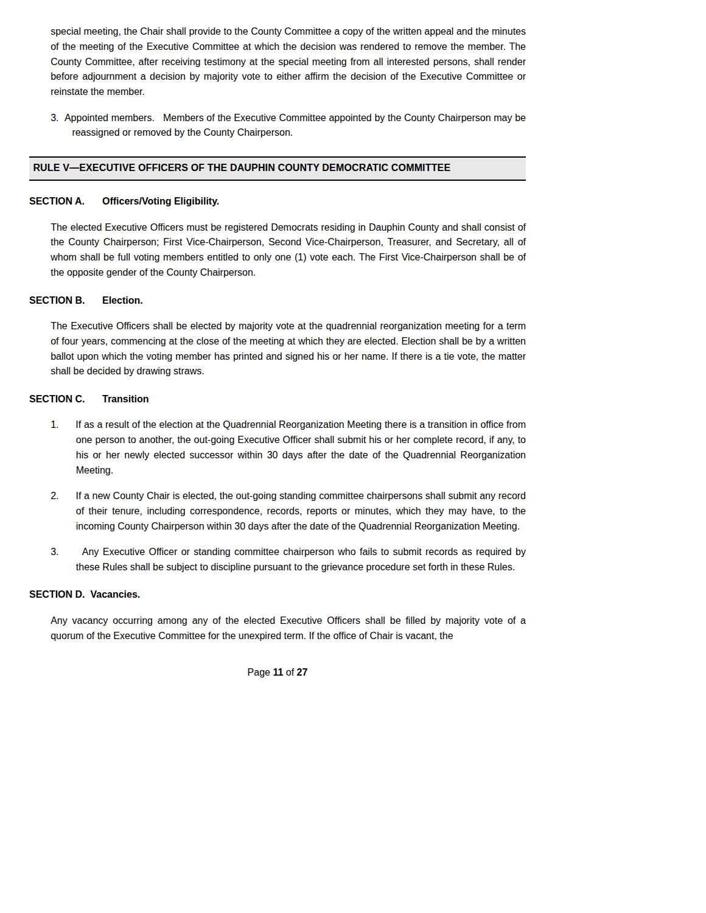special meeting, the Chair shall provide to the County Committee a copy of the written appeal and the minutes of the meeting of the Executive Committee at which the decision was rendered to remove the member. The County Committee, after receiving testimony at the special meeting from all interested persons, shall render before adjournment a decision by majority vote to either affirm the decision of the Executive Committee or reinstate the member.
3. Appointed members. Members of the Executive Committee appointed by the County Chairperson may be reassigned or removed by the County Chairperson.
RULE V—EXECUTIVE OFFICERS OF THE DAUPHIN COUNTY DEMOCRATIC COMMITTEE
SECTION A. Officers/Voting Eligibility.
The elected Executive Officers must be registered Democrats residing in Dauphin County and shall consist of the County Chairperson; First Vice-Chairperson, Second Vice-Chairperson, Treasurer, and Secretary, all of whom shall be full voting members entitled to only one (1) vote each. The First Vice-Chairperson shall be of the opposite gender of the County Chairperson.
SECTION B. Election.
The Executive Officers shall be elected by majority vote at the quadrennial reorganization meeting for a term of four years, commencing at the close of the meeting at which they are elected. Election shall be by a written ballot upon which the voting member has printed and signed his or her name. If there is a tie vote, the matter shall be decided by drawing straws.
SECTION C. Transition
1. If as a result of the election at the Quadrennial Reorganization Meeting there is a transition in office from one person to another, the out-going Executive Officer shall submit his or her complete record, if any, to his or her newly elected successor within 30 days after the date of the Quadrennial Reorganization Meeting.
2. If a new County Chair is elected, the out-going standing committee chairpersons shall submit any record of their tenure, including correspondence, records, reports or minutes, which they may have, to the incoming County Chairperson within 30 days after the date of the Quadrennial Reorganization Meeting.
3. Any Executive Officer or standing committee chairperson who fails to submit records as required by these Rules shall be subject to discipline pursuant to the grievance procedure set forth in these Rules.
SECTION D. Vacancies.
Any vacancy occurring among any of the elected Executive Officers shall be filled by majority vote of a quorum of the Executive Committee for the unexpired term. If the office of Chair is vacant, the
Page 11 of 27